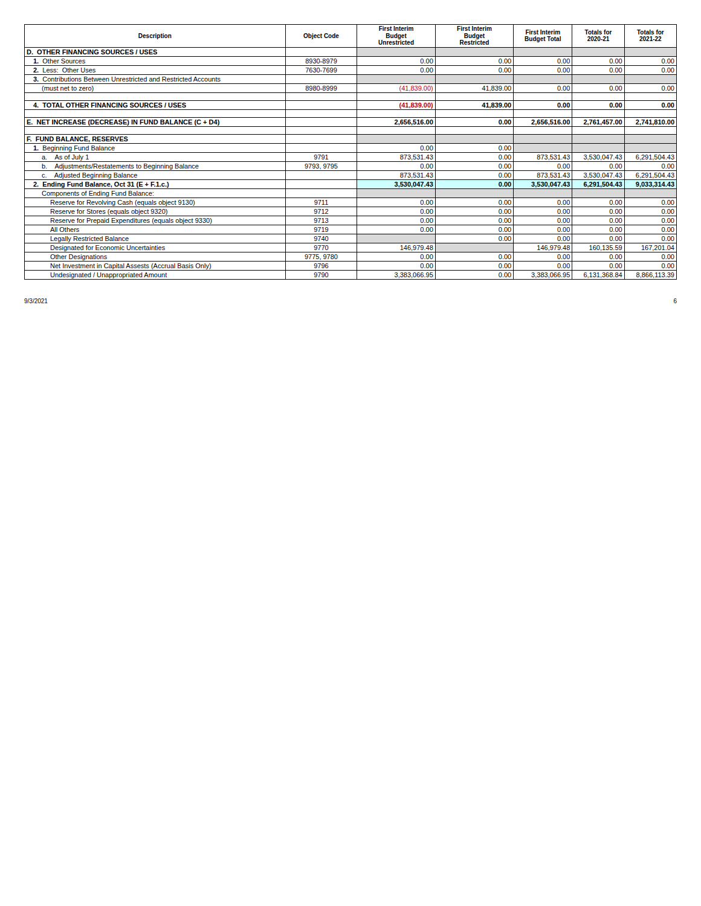| Description | Object Code | First Interim Budget Unrestricted | First Interim Budget Restricted | First Interim Budget Total | Totals for 2020-21 | Totals for 2021-22 |
| --- | --- | --- | --- | --- | --- | --- |
| D. OTHER FINANCING SOURCES / USES | | | | | | |
| 1. Other Sources | 8930-8979 | 0.00 | 0.00 | 0.00 | 0.00 | 0.00 |
| 2. Less: Other Uses | 7630-7699 | 0.00 | 0.00 | 0.00 | 0.00 | 0.00 |
| 3. Contributions Between Unrestricted and Restricted Accounts | | | | | | |
| (must net to zero) | 8980-8999 | (41,839.00) | 41,839.00 | 0.00 | 0.00 | 0.00 |
| 4. TOTAL OTHER FINANCING SOURCES / USES | | (41,839.00) | 41,839.00 | 0.00 | 0.00 | 0.00 |
| E. NET INCREASE (DECREASE) IN FUND BALANCE (C + D4) | | 2,656,516.00 | 0.00 | 2,656,516.00 | 2,761,457.00 | 2,741,810.00 |
| F. FUND BALANCE, RESERVES | | | | | | |
| 1. Beginning Fund Balance | | 0.00 | 0.00 | | | |
| a. As of July 1 | 9791 | 873,531.43 | 0.00 | 873,531.43 | 3,530,047.43 | 6,291,504.43 |
| b. Adjustments/Restatements to Beginning Balance | 9793, 9795 | 0.00 | 0.00 | 0.00 | 0.00 | 0.00 |
| c. Adjusted Beginning Balance | | 873,531.43 | 0.00 | 873,531.43 | 3,530,047.43 | 6,291,504.43 |
| 2. Ending Fund Balance, Oct 31 (E + F.1.c.) | | 3,530,047.43 | 0.00 | 3,530,047.43 | 6,291,504.43 | 9,033,314.43 |
| Components of Ending Fund Balance: | | | | | | |
| Reserve for Revolving Cash (equals object 9130) | 9711 | 0.00 | 0.00 | 0.00 | 0.00 | 0.00 |
| Reserve for Stores (equals object 9320) | 9712 | 0.00 | 0.00 | 0.00 | 0.00 | 0.00 |
| Reserve for Prepaid Expenditures (equals object 9330) | 9713 | 0.00 | 0.00 | 0.00 | 0.00 | 0.00 |
| All Others | 9719 | 0.00 | 0.00 | 0.00 | 0.00 | 0.00 |
| Legally Restricted Balance | 9740 | | 0.00 | 0.00 | 0.00 | 0.00 |
| Designated for Economic Uncertainties | 9770 | 146,979.48 | | 146,979.48 | 160,135.59 | 167,201.04 |
| Other Designations | 9775, 9780 | 0.00 | 0.00 | 0.00 | 0.00 | 0.00 |
| Net Investment in Capital Assests (Accrual Basis Only) | 9796 | 0.00 | 0.00 | 0.00 | 0.00 | 0.00 |
| Undesignated / Unappropriated Amount | 9790 | 3,383,066.95 | 0.00 | 3,383,066.95 | 6,131,368.84 | 8,866,113.39 |
9/3/2021 6